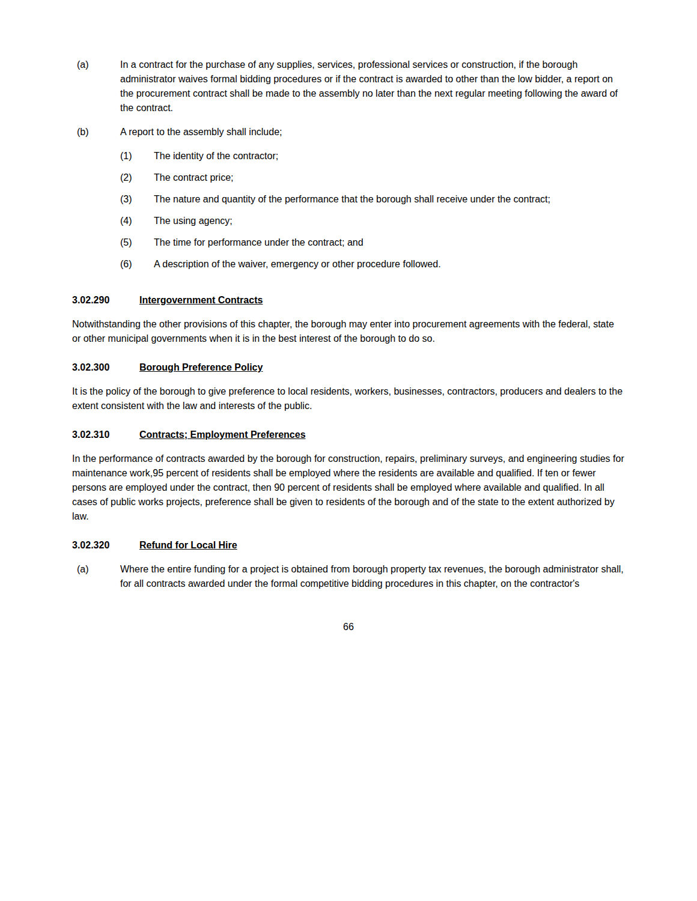(a)
In a contract for the purchase of any supplies, services, professional services or construction, if the borough administrator waives formal bidding procedures or if the contract is awarded to other than the low bidder, a report on the procurement contract shall be made to the assembly no later than the next regular meeting following the award of the contract.
(b)
A report to the assembly shall include;
(1)
The identity of the contractor;
(2)
The contract price;
(3)
The nature and quantity of the performance that the borough shall receive under the contract;
(4)
The using agency;
(5)
The time for performance under the contract; and
(6)
A description of the waiver, emergency or other procedure followed.
3.02.290 Intergovernment Contracts
Notwithstanding the other provisions of this chapter, the borough may enter into procurement agreements with the federal, state or other municipal governments when it is in the best interest of the borough to do so.
3.02.300 Borough Preference Policy
It is the policy of the borough to give preference to local residents, workers, businesses, contractors, producers and dealers to the extent consistent with the law and interests of the public.
3.02.310 Contracts; Employment Preferences
In the performance of contracts awarded by the borough for construction, repairs, preliminary surveys, and engineering studies for maintenance work,95 percent of residents shall be employed where the residents are available and qualified. If ten or fewer persons are employed under the contract, then 90 percent of residents shall be employed where available and qualified. In all cases of public works projects, preference shall be given to residents of the borough and of the state to the extent authorized by law.
3.02.320 Refund for Local Hire
(a)
Where the entire funding for a project is obtained from borough property tax revenues, the borough administrator shall, for all contracts awarded under the formal competitive bidding procedures in this chapter, on the contractor's
66